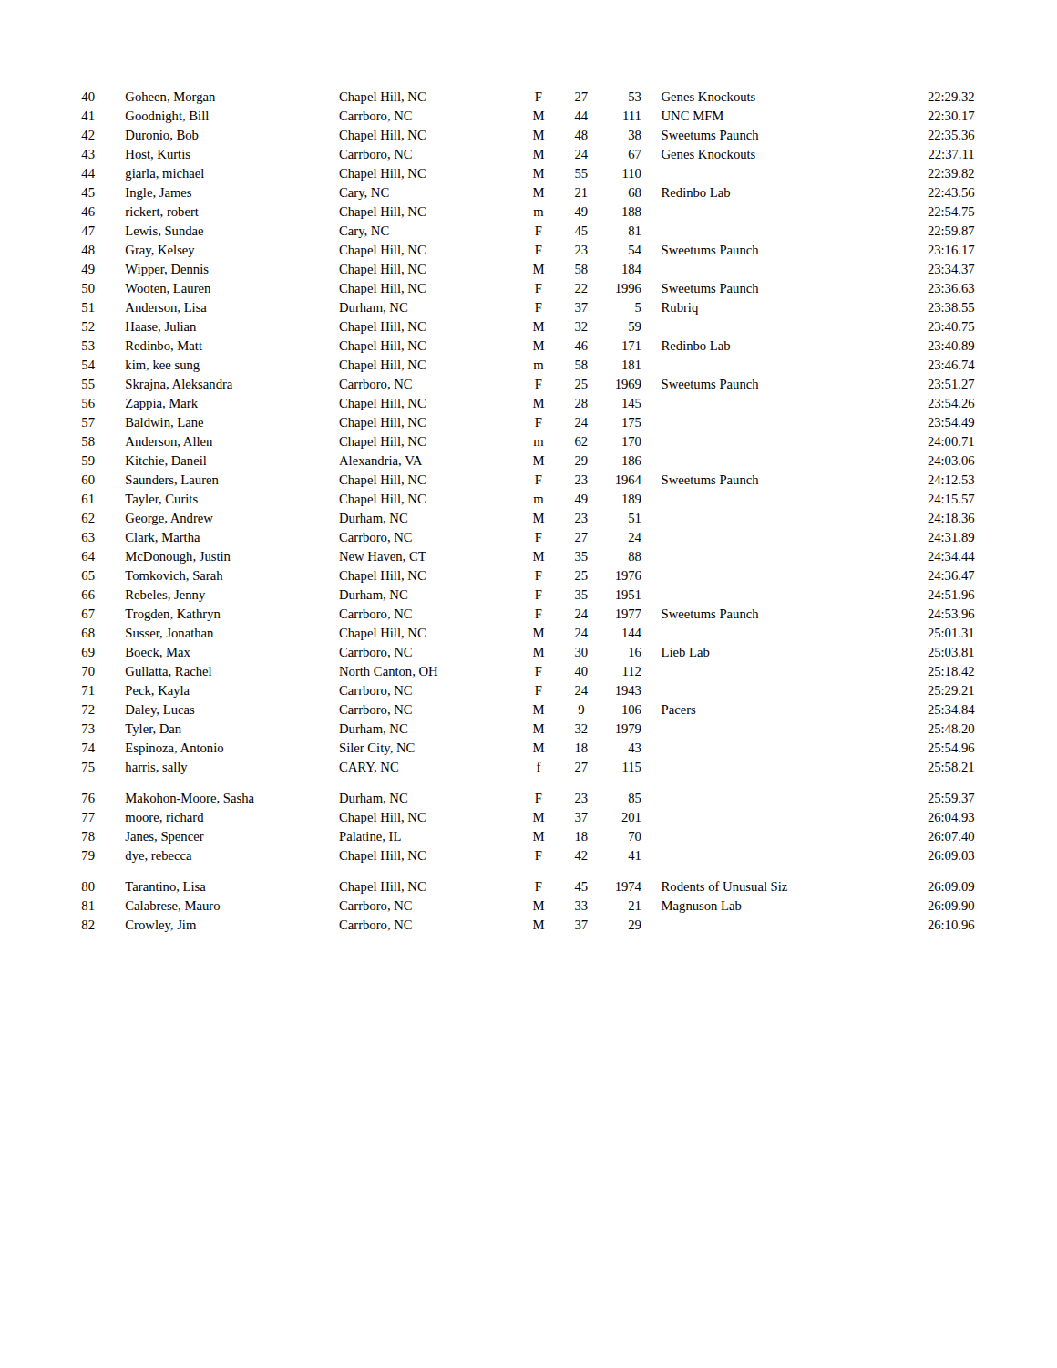| 40 | Goheen, Morgan | Chapel Hill, NC | F | 27 | 53 | Genes Knockouts | 22:29.32 |
| 41 | Goodnight, Bill | Carrboro, NC | M | 44 | 111 | UNC MFM | 22:30.17 |
| 42 | Duronio, Bob | Chapel Hill, NC | M | 48 | 38 | Sweetums Paunch | 22:35.36 |
| 43 | Host, Kurtis | Carrboro, NC | M | 24 | 67 | Genes Knockouts | 22:37.11 |
| 44 | giarla, michael | Chapel Hill, NC | M | 55 | 110 | | 22:39.82 |
| 45 | Ingle, James | Cary, NC | M | 21 | 68 | Redinbo Lab | 22:43.56 |
| 46 | rickert, robert | Chapel Hill, NC | m | 49 | 188 | | 22:54.75 |
| 47 | Lewis, Sundae | Cary, NC | F | 45 | 81 | | 22:59.87 |
| 48 | Gray, Kelsey | Chapel Hill, NC | F | 23 | 54 | Sweetums Paunch | 23:16.17 |
| 49 | Wipper, Dennis | Chapel Hill, NC | M | 58 | 184 | | 23:34.37 |
| 50 | Wooten, Lauren | Chapel Hill, NC | F | 22 | 1996 | Sweetums Paunch | 23:36.63 |
| 51 | Anderson, Lisa | Durham, NC | F | 37 | 5 | Rubriq | 23:38.55 |
| 52 | Haase, Julian | Chapel Hill, NC | M | 32 | 59 | | 23:40.75 |
| 53 | Redinbo, Matt | Chapel Hill, NC | M | 46 | 171 | Redinbo Lab | 23:40.89 |
| 54 | kim, kee sung | Chapel Hill, NC | m | 58 | 181 | | 23:46.74 |
| 55 | Skrajna, Aleksandra | Carrboro, NC | F | 25 | 1969 | Sweetums Paunch | 23:51.27 |
| 56 | Zappia, Mark | Chapel Hill, NC | M | 28 | 145 | | 23:54.26 |
| 57 | Baldwin, Lane | Chapel Hill, NC | F | 24 | 175 | | 23:54.49 |
| 58 | Anderson, Allen | Chapel Hill, NC | m | 62 | 170 | | 24:00.71 |
| 59 | Kitchie, Daneil | Alexandria, VA | M | 29 | 186 | | 24:03.06 |
| 60 | Saunders, Lauren | Chapel Hill, NC | F | 23 | 1964 | Sweetums Paunch | 24:12.53 |
| 61 | Tayler, Curits | Chapel Hill, NC | m | 49 | 189 | | 24:15.57 |
| 62 | George, Andrew | Durham, NC | M | 23 | 51 | | 24:18.36 |
| 63 | Clark, Martha | Carrboro, NC | F | 27 | 24 | | 24:31.89 |
| 64 | McDonough, Justin | New Haven, CT | M | 35 | 88 | | 24:34.44 |
| 65 | Tomkovich, Sarah | Chapel Hill, NC | F | 25 | 1976 | | 24:36.47 |
| 66 | Rebeles, Jenny | Durham, NC | F | 35 | 1951 | | 24:51.96 |
| 67 | Trogden, Kathryn | Carrboro, NC | F | 24 | 1977 | Sweetums Paunch | 24:53.96 |
| 68 | Susser, Jonathan | Chapel Hill, NC | M | 24 | 144 | | 25:01.31 |
| 69 | Boeck, Max | Carrboro, NC | M | 30 | 16 | Lieb Lab | 25:03.81 |
| 70 | Gullatta, Rachel | North Canton, OH | F | 40 | 112 | | 25:18.42 |
| 71 | Peck, Kayla | Carrboro, NC | F | 24 | 1943 | | 25:29.21 |
| 72 | Daley, Lucas | Carrboro, NC | M | 9 | 106 | Pacers | 25:34.84 |
| 73 | Tyler, Dan | Durham, NC | M | 32 | 1979 | | 25:48.20 |
| 74 | Espinoza, Antonio | Siler City, NC | M | 18 | 43 | | 25:54.96 |
| 75 | harris, sally | CARY, NC | f | 27 | 115 | | 25:58.21 |
| 76 | Makohon-Moore, Sasha | Durham, NC | F | 23 | 85 | | 25:59.37 |
| 77 | moore, richard | Chapel Hill, NC | M | 37 | 201 | | 26:04.93 |
| 78 | Janes, Spencer | Palatine, IL | M | 18 | 70 | | 26:07.40 |
| 79 | dye, rebecca | Chapel Hill, NC | F | 42 | 41 | | 26:09.03 |
| 80 | Tarantino, Lisa | Chapel Hill, NC | F | 45 | 1974 | Rodents of Unusual Siz | 26:09.09 |
| 81 | Calabrese, Mauro | Carrboro, NC | M | 33 | 21 | Magnuson Lab | 26:09.90 |
| 82 | Crowley, Jim | Carrboro, NC | M | 37 | 29 | | 26:10.96 |